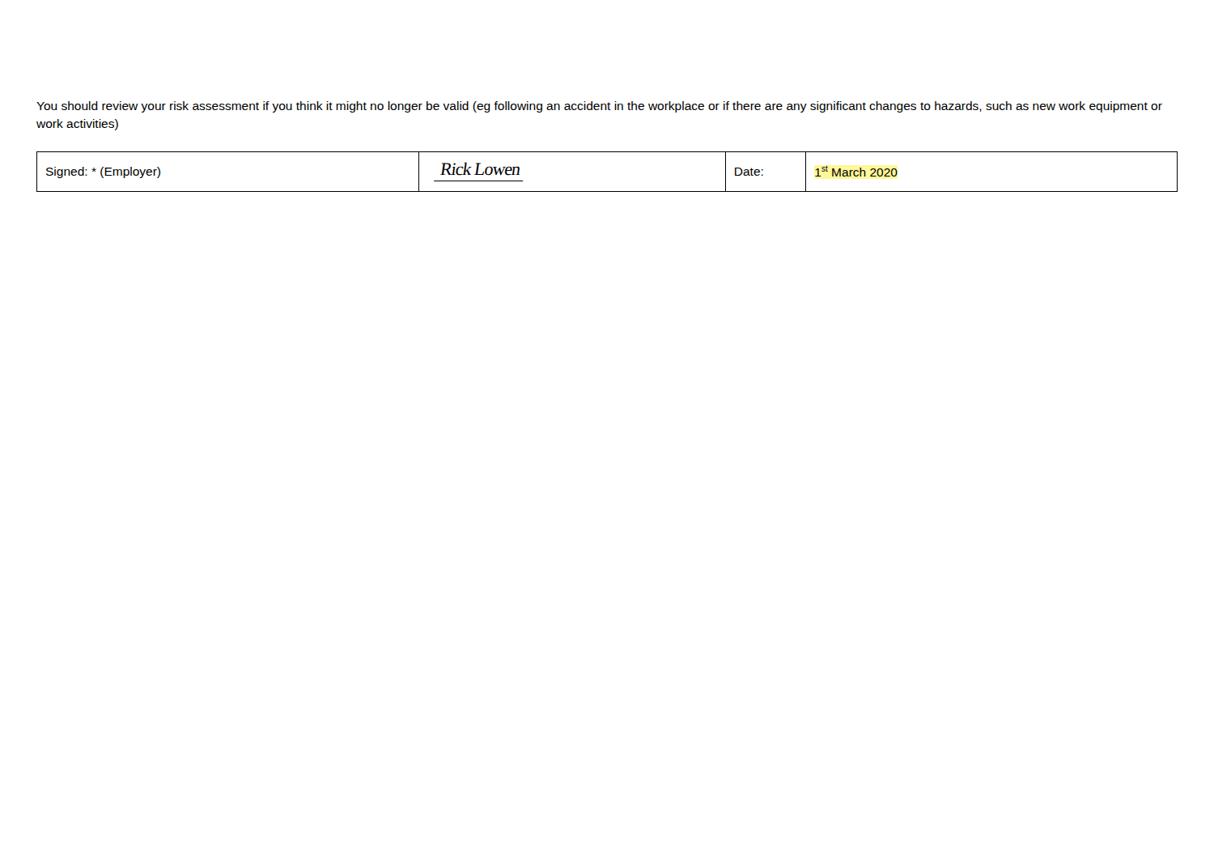You should review your risk assessment if you think it might no longer be valid (eg following an accident in the workplace or if there are any significant changes to hazards, such as new work equipment or work activities)
| Signed: * (Employer) | Rick Lowen | Date: | 1 st March 2020 |